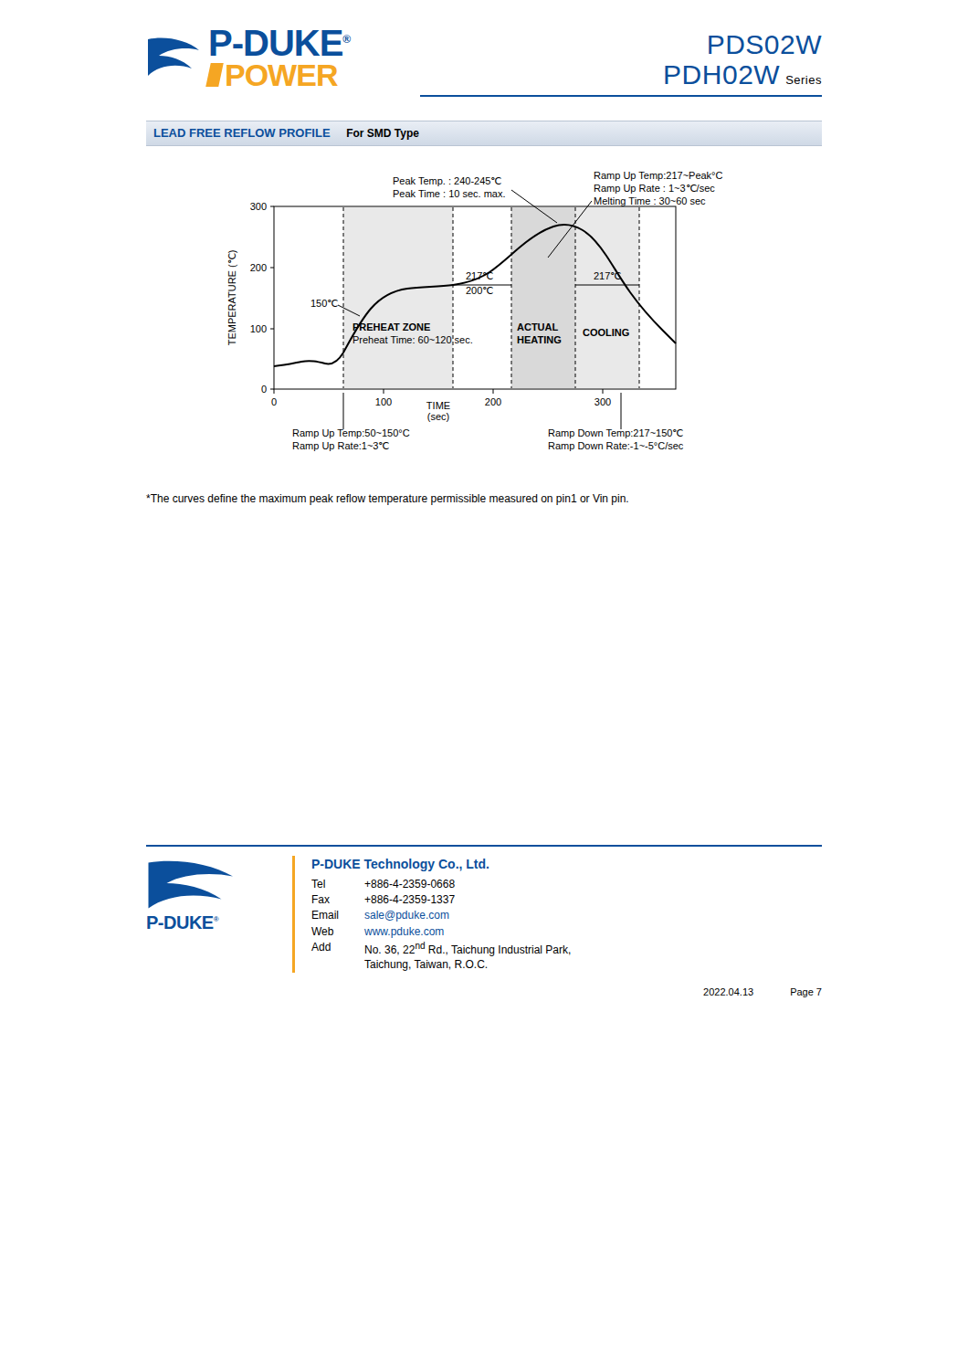P-DUKE®
POWER
PDS02W
PDH02WSeries
LEAD FREE REFLOW PROFILE For SMD Type
300 200 100 0 TEMPERATURE (℃) 0 100 200 300 TIME (sec) 150℃ 217℃ 200℃ 217℃ PREHEAT ZONE Preheat Time: 60~120 sec. ACTUAL HEATING COOLING Peak Temp. : 240-245℃ Peak Time : 10 sec. max. Ramp Up Temp:217~Peak°C Ramp Up Rate : 1~3℃/sec Melting Time : 30~60 sec Ramp Up Temp:50~150°C Ramp Up Rate:1~3℃ Ramp Down Temp:217~150℃ Ramp Down Rate:-1~-5°C/sec
*The curves define the maximum peak reflow temperature permissible measured on pin1 or Vin pin.
P-DUKE®
P-DUKE Technology Co., Ltd.
| Tel | +886-4-2359-0668 |
| Fax | +886-4-2359-1337 |
| Email | sale@pduke.com |
| Web | www.pduke.com |
| Add | No. 36, 22 nd Rd., Taichung Industrial Park, Taichung, Taiwan, R.O.C. |
2022.04.13Page 7